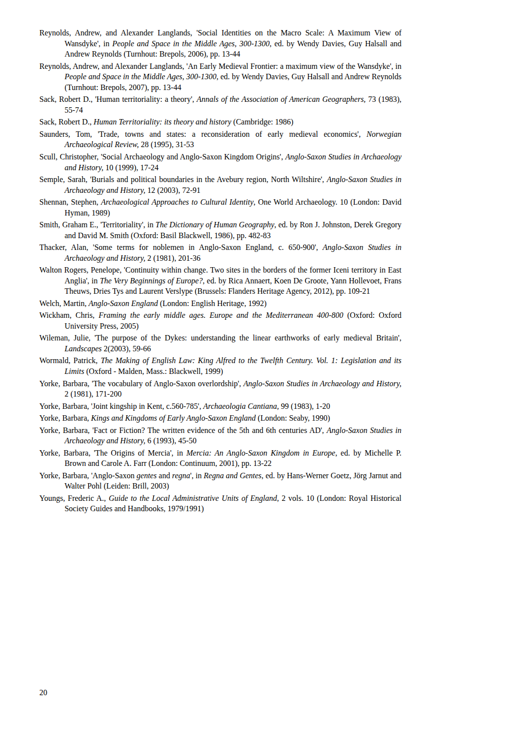Reynolds, Andrew, and Alexander Langlands, 'Social Identities on the Macro Scale: A Maximum View of Wansdyke', in People and Space in the Middle Ages, 300-1300, ed. by Wendy Davies, Guy Halsall and Andrew Reynolds (Turnhout: Brepols, 2006), pp. 13-44
Reynolds, Andrew, and Alexander Langlands, 'An Early Medieval Frontier: a maximum view of the Wansdyke', in People and Space in the Middle Ages, 300-1300, ed. by Wendy Davies, Guy Halsall and Andrew Reynolds (Turnhout: Brepols, 2007), pp. 13-44
Sack, Robert D., 'Human territoriality: a theory', Annals of the Association of American Geographers, 73 (1983), 55-74
Sack, Robert D., Human Territoriality: its theory and history (Cambridge: 1986)
Saunders, Tom, 'Trade, towns and states: a reconsideration of early medieval economics', Norwegian Archaeological Review, 28 (1995), 31-53
Scull, Christopher, 'Social Archaeology and Anglo-Saxon Kingdom Origins', Anglo-Saxon Studies in Archaeology and History, 10 (1999), 17-24
Semple, Sarah, 'Burials and political boundaries in the Avebury region, North Wiltshire', Anglo-Saxon Studies in Archaeology and History, 12 (2003), 72-91
Shennan, Stephen, Archaeological Approaches to Cultural Identity, One World Archaeology. 10 (London: David Hyman, 1989)
Smith, Graham E., 'Territoriality', in The Dictionary of Human Geography, ed. by Ron J. Johnston, Derek Gregory and David M. Smith (Oxford: Basil Blackwell, 1986), pp. 482-83
Thacker, Alan, 'Some terms for noblemen in Anglo-Saxon England, c. 650-900', Anglo-Saxon Studies in Archaeology and History, 2 (1981), 201-36
Walton Rogers, Penelope, 'Continuity within change. Two sites in the borders of the former Iceni territory in East Anglia', in The Very Beginnings of Europe?, ed. by Rica Annaert, Koen De Groote, Yann Hollevoet, Frans Theuws, Dries Tys and Laurent Verslype (Brussels: Flanders Heritage Agency, 2012), pp. 109-21
Welch, Martin, Anglo-Saxon England (London: English Heritage, 1992)
Wickham, Chris, Framing the early middle ages. Europe and the Mediterranean 400-800 (Oxford: Oxford University Press, 2005)
Wileman, Julie, 'The purpose of the Dykes: understanding the linear earthworks of early medieval Britain', Landscapes 2(2003), 59-66
Wormald, Patrick, The Making of English Law: King Alfred to the Twelfth Century. Vol. 1: Legislation and its Limits (Oxford - Malden, Mass.: Blackwell, 1999)
Yorke, Barbara, 'The vocabulary of Anglo-Saxon overlordship', Anglo-Saxon Studies in Archaeology and History, 2 (1981), 171-200
Yorke, Barbara, 'Joint kingship in Kent, c.560-785', Archaeologia Cantiana, 99 (1983), 1-20
Yorke, Barbara, Kings and Kingdoms of Early Anglo-Saxon England (London: Seaby, 1990)
Yorke, Barbara, 'Fact or Fiction? The written evidence of the 5th and 6th centuries AD', Anglo-Saxon Studies in Archaeology and History, 6 (1993), 45-50
Yorke, Barbara, 'The Origins of Mercia', in Mercia: An Anglo-Saxon Kingdom in Europe, ed. by Michelle P. Brown and Carole A. Farr (London: Continuum, 2001), pp. 13-22
Yorke, Barbara, 'Anglo-Saxon gentes and regna', in Regna and Gentes, ed. by Hans-Werner Goetz, Jörg Jarnut and Walter Pohl (Leiden: Brill, 2003)
Youngs, Frederic A., Guide to the Local Administrative Units of England, 2 vols. 10 (London: Royal Historical Society Guides and Handbooks, 1979/1991)
20